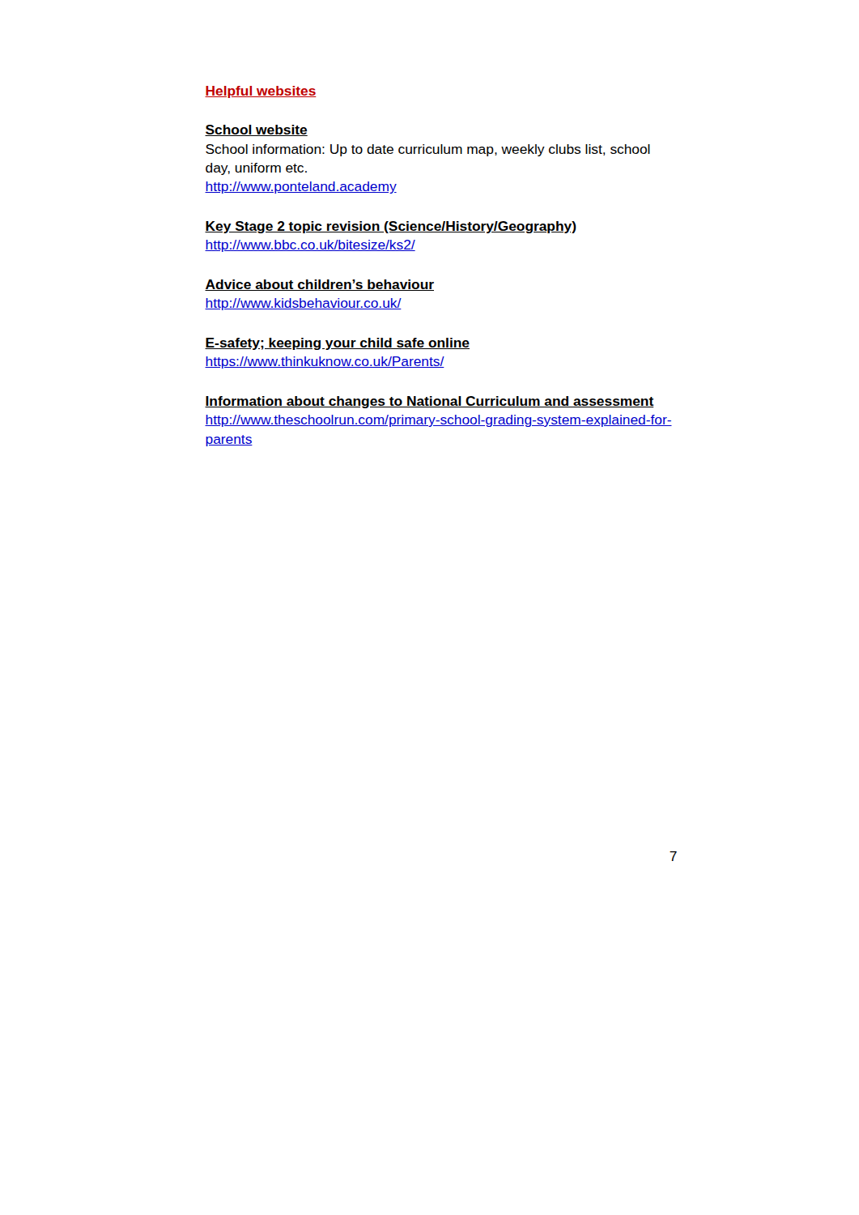Helpful websites
School website
School information: Up to date curriculum map, weekly clubs list, school day, uniform etc.
http://www.ponteland.academy
Key Stage 2 topic revision (Science/History/Geography)
http://www.bbc.co.uk/bitesize/ks2/
Advice about children’s behaviour
http://www.kidsbehaviour.co.uk/
E-safety; keeping your child safe online
https://www.thinkuknow.co.uk/Parents/
Information about changes to National Curriculum and assessment
http://www.theschoolrun.com/primary-school-grading-system-explained-for-parents
7